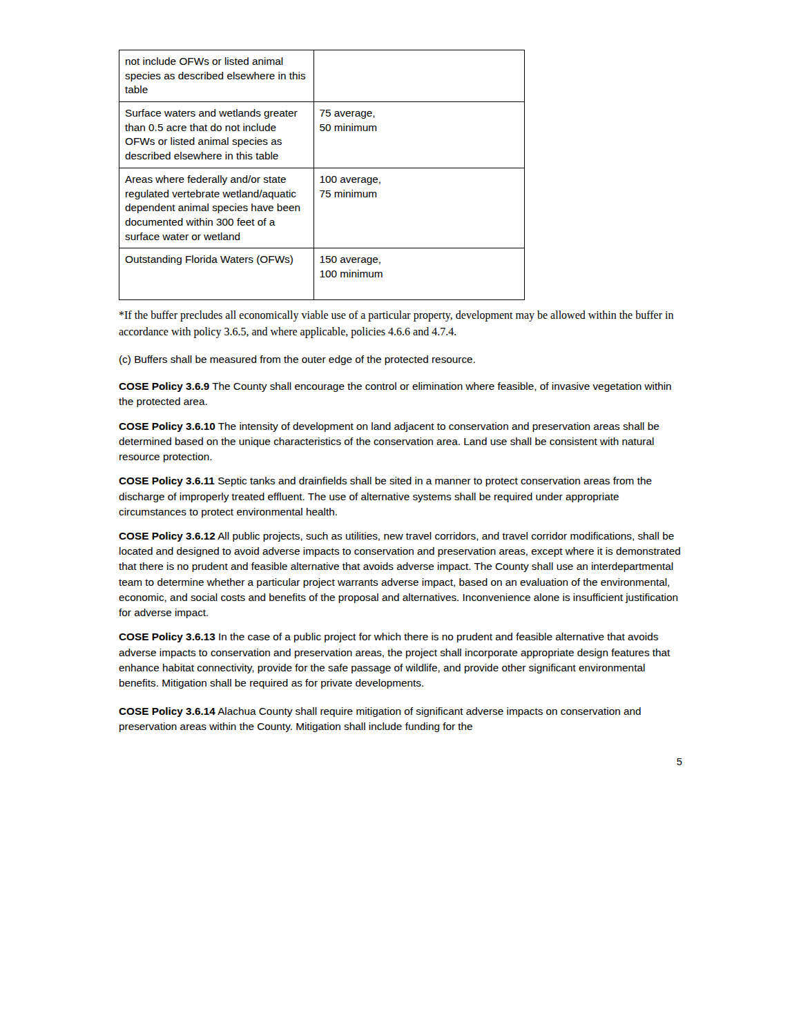| not include OFWs or listed animal species as described elsewhere in this table | |
| Surface waters and wetlands greater than 0.5 acre that do not include OFWs or listed animal species as described elsewhere in this table | 75 average, 50 minimum |
| Areas where federally and/or state regulated vertebrate wetland/aquatic dependent animal species have been documented within 300 feet of a surface water or wetland | 100 average, 75 minimum |
| Outstanding Florida Waters (OFWs) | 150 average, 100 minimum |
*If the buffer precludes all economically viable use of a particular property, development may be allowed within the buffer in accordance with policy 3.6.5, and where applicable, policies 4.6.6 and 4.7.4.
(c) Buffers shall be measured from the outer edge of the protected resource.
COSE Policy 3.6.9 The County shall encourage the control or elimination where feasible, of invasive vegetation within the protected area.
COSE Policy 3.6.10 The intensity of development on land adjacent to conservation and preservation areas shall be determined based on the unique characteristics of the conservation area. Land use shall be consistent with natural resource protection.
COSE Policy 3.6.11 Septic tanks and drainfields shall be sited in a manner to protect conservation areas from the discharge of improperly treated effluent. The use of alternative systems shall be required under appropriate circumstances to protect environmental health.
COSE Policy 3.6.12 All public projects, such as utilities, new travel corridors, and travel corridor modifications, shall be located and designed to avoid adverse impacts to conservation and preservation areas, except where it is demonstrated that there is no prudent and feasible alternative that avoids adverse impact. The County shall use an interdepartmental team to determine whether a particular project warrants adverse impact, based on an evaluation of the environmental, economic, and social costs and benefits of the proposal and alternatives. Inconvenience alone is insufficient justification for adverse impact.
COSE Policy 3.6.13 In the case of a public project for which there is no prudent and feasible alternative that avoids adverse impacts to conservation and preservation areas, the project shall incorporate appropriate design features that enhance habitat connectivity, provide for the safe passage of wildlife, and provide other significant environmental benefits. Mitigation shall be required as for private developments.
COSE Policy 3.6.14 Alachua County shall require mitigation of significant adverse impacts on conservation and preservation areas within the County. Mitigation shall include funding for the
5